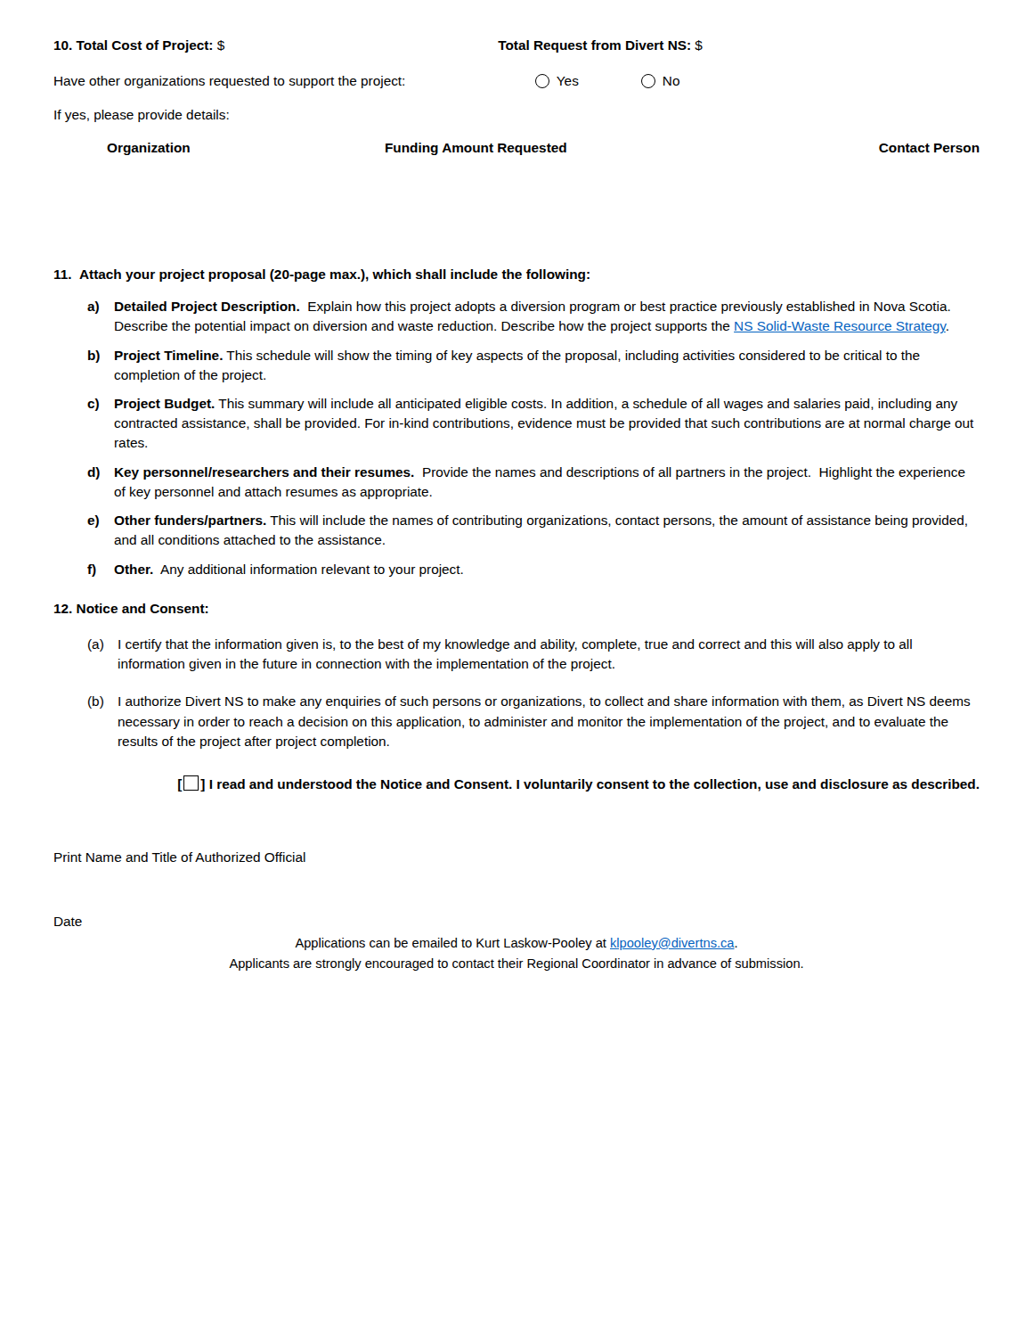10. Total Cost of Project: $
Total Request from Divert NS: $
Have other organizations requested to support the project:
Yes
No
If yes, please provide details:
Organization
Funding Amount Requested
Contact Person
11. Attach your project proposal (20-page max.), which shall include the following:
a) Detailed Project Description. Explain how this project adopts a diversion program or best practice previously established in Nova Scotia. Describe the potential impact on diversion and waste reduction. Describe how the project supports the NS Solid-Waste Resource Strategy.
b) Project Timeline. This schedule will show the timing of key aspects of the proposal, including activities considered to be critical to the completion of the project.
c) Project Budget. This summary will include all anticipated eligible costs. In addition, a schedule of all wages and salaries paid, including any contracted assistance, shall be provided. For in-kind contributions, evidence must be provided that such contributions are at normal charge out rates.
d) Key personnel/researchers and their resumes. Provide the names and descriptions of all partners in the project. Highlight the experience of key personnel and attach resumes as appropriate.
e) Other funders/partners. This will include the names of contributing organizations, contact persons, the amount of assistance being provided, and all conditions attached to the assistance.
f) Other. Any additional information relevant to your project.
12. Notice and Consent:
(a) I certify that the information given is, to the best of my knowledge and ability, complete, true and correct and this will also apply to all information given in the future in connection with the implementation of the project.
(b) I authorize Divert NS to make any enquiries of such persons or organizations, to collect and share information with them, as Divert NS deems necessary in order to reach a decision on this application, to administer and monitor the implementation of the project, and to evaluate the results of the project after project completion.
[ ] I read and understood the Notice and Consent. I voluntarily consent to the collection, use and disclosure as described.
Print Name and Title of Authorized Official
Date
Applications can be emailed to Kurt Laskow-Pooley at klpooley@divertns.ca.
Applicants are strongly encouraged to contact their Regional Coordinator in advance of submission.